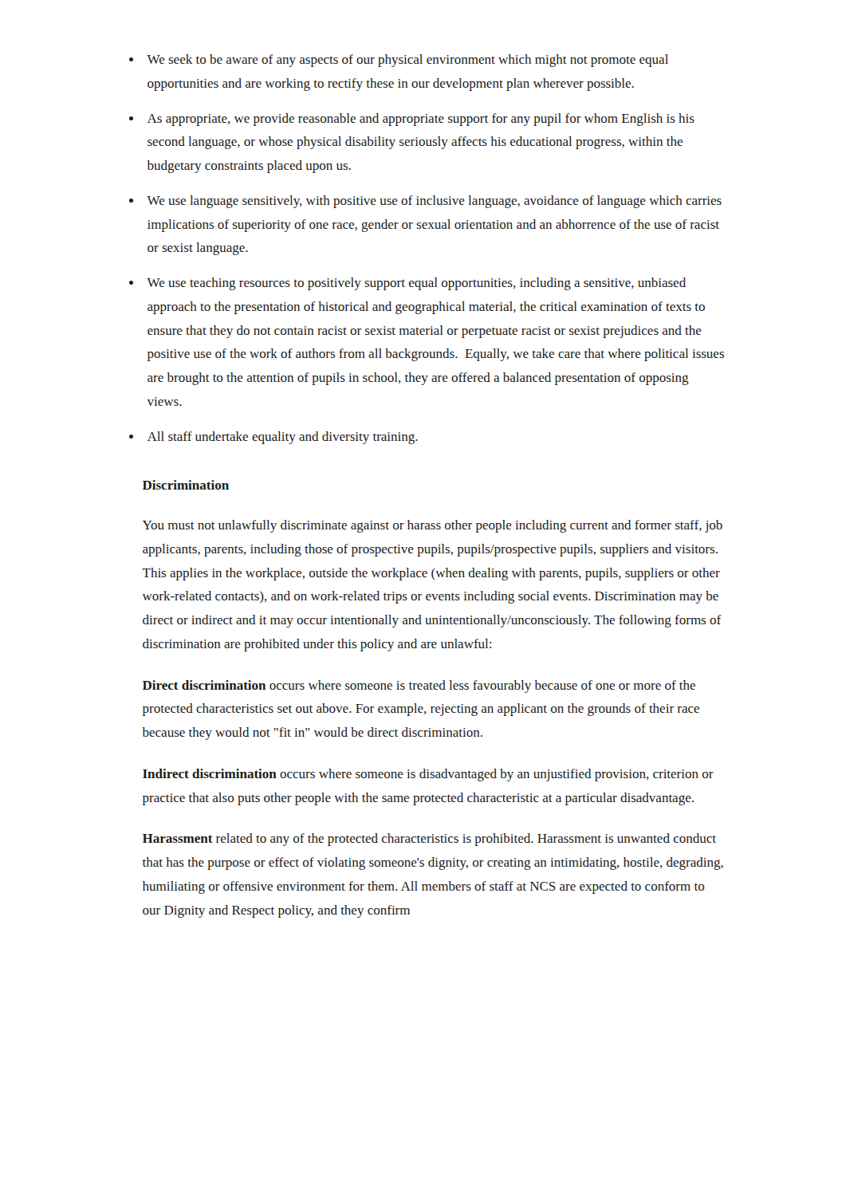We seek to be aware of any aspects of our physical environment which might not promote equal opportunities and are working to rectify these in our development plan wherever possible.
As appropriate, we provide reasonable and appropriate support for any pupil for whom English is his second language, or whose physical disability seriously affects his educational progress, within the budgetary constraints placed upon us.
We use language sensitively, with positive use of inclusive language, avoidance of language which carries implications of superiority of one race, gender or sexual orientation and an abhorrence of the use of racist or sexist language.
We use teaching resources to positively support equal opportunities, including a sensitive, unbiased approach to the presentation of historical and geographical material, the critical examination of texts to ensure that they do not contain racist or sexist material or perpetuate racist or sexist prejudices and the positive use of the work of authors from all backgrounds. Equally, we take care that where political issues are brought to the attention of pupils in school, they are offered a balanced presentation of opposing views.
All staff undertake equality and diversity training.
Discrimination
You must not unlawfully discriminate against or harass other people including current and former staff, job applicants, parents, including those of prospective pupils, pupils/prospective pupils, suppliers and visitors. This applies in the workplace, outside the workplace (when dealing with parents, pupils, suppliers or other work-related contacts), and on work-related trips or events including social events. Discrimination may be direct or indirect and it may occur intentionally and unintentionally/unconsciously. The following forms of discrimination are prohibited under this policy and are unlawful:
Direct discrimination occurs where someone is treated less favourably because of one or more of the protected characteristics set out above. For example, rejecting an applicant on the grounds of their race because they would not "fit in" would be direct discrimination.
Indirect discrimination occurs where someone is disadvantaged by an unjustified provision, criterion or practice that also puts other people with the same protected characteristic at a particular disadvantage.
Harassment related to any of the protected characteristics is prohibited. Harassment is unwanted conduct that has the purpose or effect of violating someone's dignity, or creating an intimidating, hostile, degrading, humiliating or offensive environment for them. All members of staff at NCS are expected to conform to our Dignity and Respect policy, and they confirm